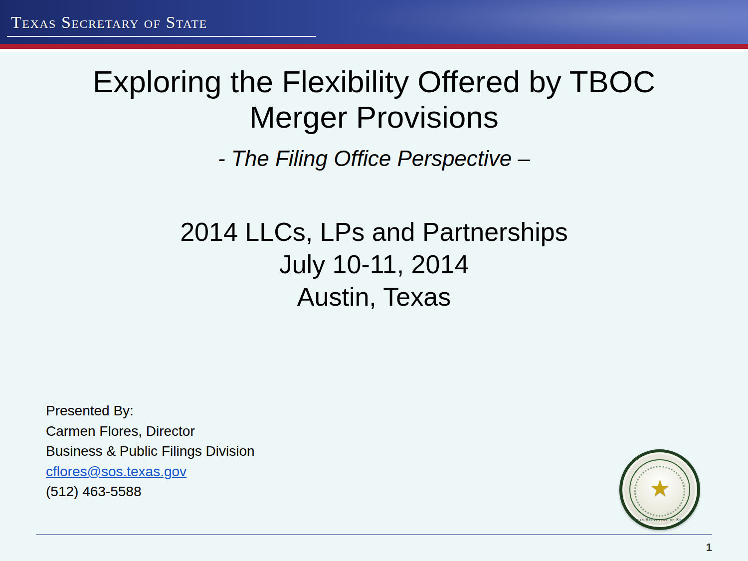Texas Secretary of State
Exploring the Flexibility Offered by TBOC Merger Provisions
- The Filing Office Perspective –
2014 LLCs, LPs and Partnerships
July 10-11, 2014
Austin, Texas
Presented By:
Carmen Flores, Director
Business & Public Filings Division
cflores@sos.texas.gov
(512) 463-5588
★
Texas Secretary of State
1